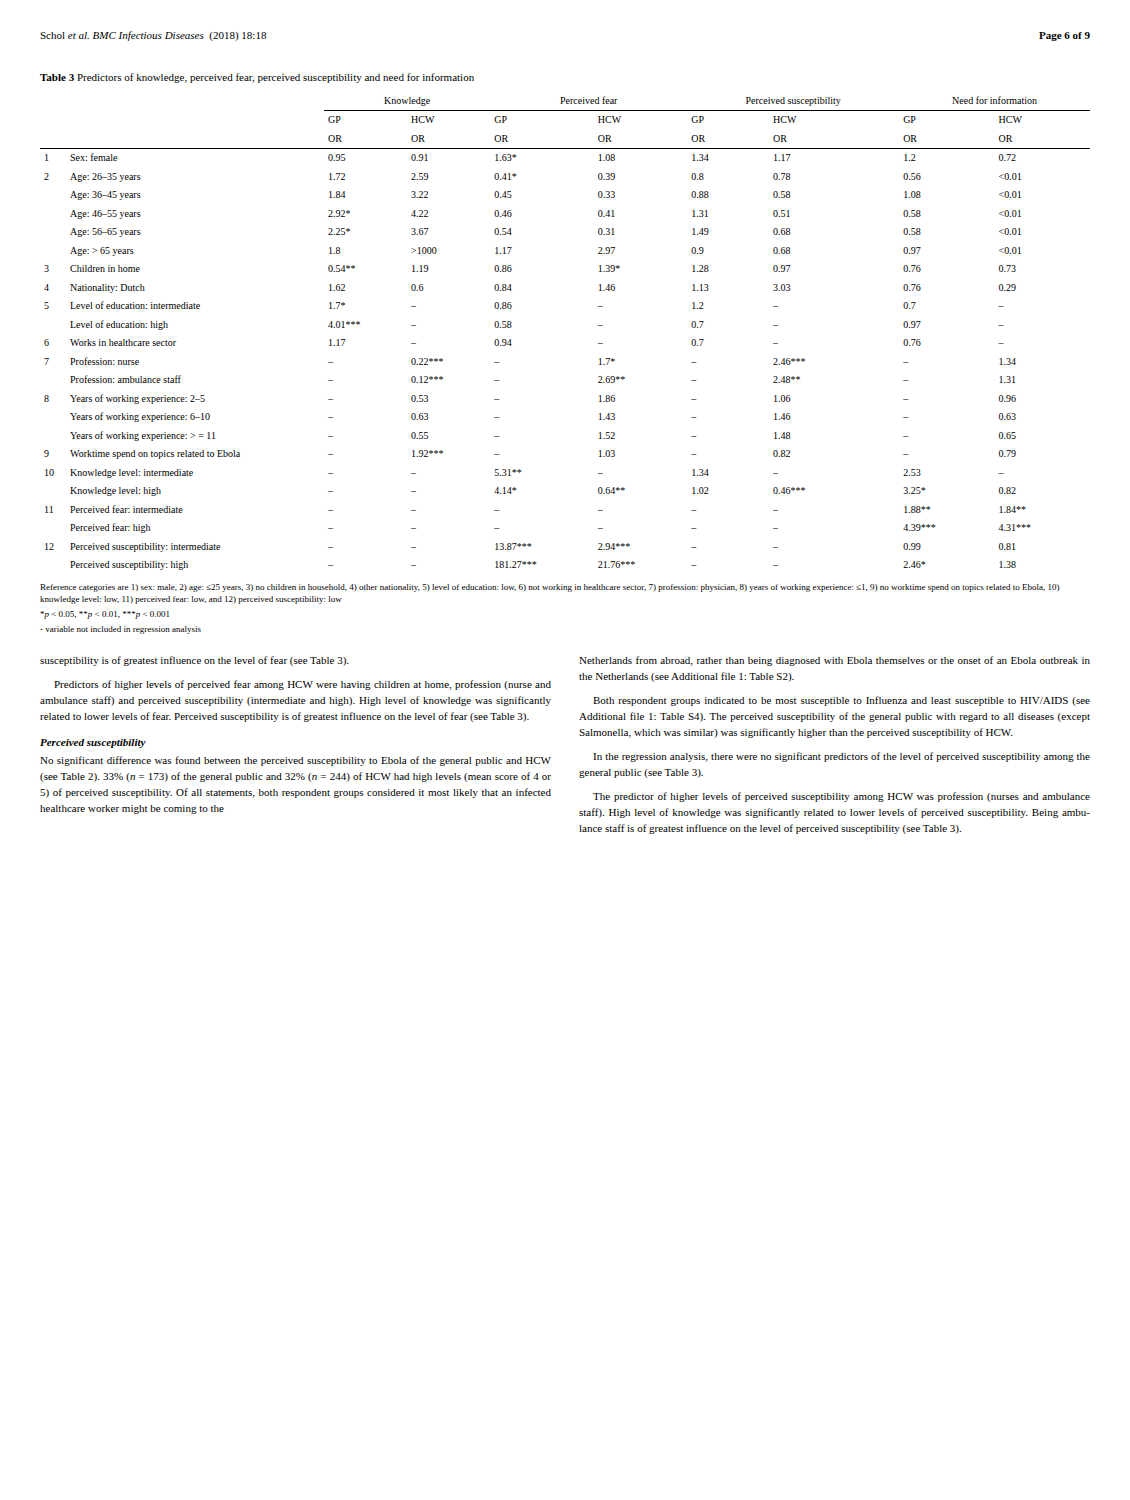Schol et al. BMC Infectious Diseases (2018) 18:18
Page 6 of 9
Table 3 Predictors of knowledge, perceived fear, perceived susceptibility and need for information
| | Knowledge | Perceived fear | Perceived susceptibility | Need for information |
| --- | --- | --- | --- | --- |
| | GP | HCW | GP | HCW | GP | HCW | GP | HCW |
| | OR | OR | OR | OR | OR | OR | OR | OR |
| 1 | Sex: female | 0.95 | 0.91 | 1.63* | 1.08 | 1.34 | 1.17 | 1.2 | 0.72 |
| 2 | Age: 26–35 years | 1.72 | 2.59 | 0.41* | 0.39 | 0.8 | 0.78 | 0.56 | <0.01 |
| | Age: 36–45 years | 1.84 | 3.22 | 0.45 | 0.33 | 0.88 | 0.58 | 1.08 | <0.01 |
| | Age: 46–55 years | 2.92* | 4.22 | 0.46 | 0.41 | 1.31 | 0.51 | 0.58 | <0.01 |
| | Age: 56–65 years | 2.25* | 3.67 | 0.54 | 0.31 | 1.49 | 0.68 | 0.58 | <0.01 |
| | Age: > 65 years | 1.8 | >1000 | 1.17 | 2.97 | 0.9 | 0.68 | 0.97 | <0.01 |
| 3 | Children in home | 0.54** | 1.19 | 0.86 | 1.39* | 1.28 | 0.97 | 0.76 | 0.73 |
| 4 | Nationality: Dutch | 1.62 | 0.6 | 0.84 | 1.46 | 1.13 | 3.03 | 0.76 | 0.29 |
| 5 | Level of education: intermediate | 1.7* | – | 0.86 | – | 1.2 | – | 0.7 | – |
| | Level of education: high | 4.01*** | – | 0.58 | – | 0.7 | – | 0.97 | – |
| 6 | Works in healthcare sector | 1.17 | – | 0.94 | – | 0.7 | – | 0.76 | – |
| 7 | Profession: nurse | – | 0.22*** | – | 1.7* | – | 2.46*** | – | 1.34 |
| | Profession: ambulance staff | – | 0.12*** | – | 2.69** | – | 2.48** | – | 1.31 |
| 8 | Years of working experience: 2–5 | – | 0.53 | – | 1.86 | – | 1.06 | – | 0.96 |
| | Years of working experience: 6–10 | – | 0.63 | – | 1.43 | – | 1.46 | – | 0.63 |
| | Years of working experience: > = 11 | – | 0.55 | – | 1.52 | – | 1.48 | – | 0.65 |
| 9 | Worktime spend on topics related to Ebola | – | 1.92*** | – | 1.03 | – | 0.82 | – | 0.79 |
| 10 | Knowledge level: intermediate | – | – | 5.31** | – | 1.34 | – | 2.53 | – |
| | Knowledge level: high | – | – | 4.14* | 0.64** | 1.02 | 0.46*** | 3.25* | 0.82 |
| 11 | Perceived fear: intermediate | – | – | – | – | – | – | 1.88** | 1.84** |
| | Perceived fear: high | – | – | – | – | – | – | 4.39*** | 4.31*** |
| 12 | Perceived susceptibility: intermediate | – | – | 13.87*** | 2.94*** | – | – | 0.99 | 0.81 |
| | Perceived susceptibility: high | – | – | 181.27*** | 21.76*** | – | – | 2.46* | 1.38 |
Reference categories are 1) sex: male, 2) age: ≤25 years, 3) no children in household, 4) other nationality, 5) level of education: low, 6) not working in healthcare sector, 7) profession: physician, 8) years of working experience: ≤1, 9) no worktime spend on topics related to Ebola, 10) knowledge level: low, 11) perceived fear: low, and 12) perceived susceptibility: low
*p < 0.05, **p < 0.01, ***p < 0.001
- variable not included in regression analysis
susceptibility is of greatest influence on the level of fear (see Table 3).
Predictors of higher levels of perceived fear among HCW were having children at home, profession (nurse and ambulance staff) and perceived susceptibility (intermediate and high). High level of knowledge was significantly related to lower levels of fear. Perceived susceptibility is of greatest influence on the level of fear (see Table 3).
Perceived susceptibility
No significant difference was found between the perceived susceptibility to Ebola of the general public and HCW (see Table 2). 33% (n = 173) of the general public and 32% (n = 244) of HCW had high levels (mean score of 4 or 5) of perceived susceptibility. Of all statements, both respondent groups considered it most likely that an infected healthcare worker might be coming to the
Netherlands from abroad, rather than being diagnosed with Ebola themselves or the onset of an Ebola outbreak in the Netherlands (see Additional file 1: Table S2).
Both respondent groups indicated to be most susceptible to Influenza and least susceptible to HIV/AIDS (see Additional file 1: Table S4). The perceived susceptibility of the general public with regard to all diseases (except Salmonella, which was similar) was significantly higher than the perceived susceptibility of HCW.
In the regression analysis, there were no significant predictors of the level of perceived susceptibility among the general public (see Table 3).
The predictor of higher levels of perceived susceptibility among HCW was profession (nurses and ambulance staff). High level of knowledge was significantly related to lower levels of perceived susceptibility. Being ambulance staff is of greatest influence on the level of perceived susceptibility (see Table 3).